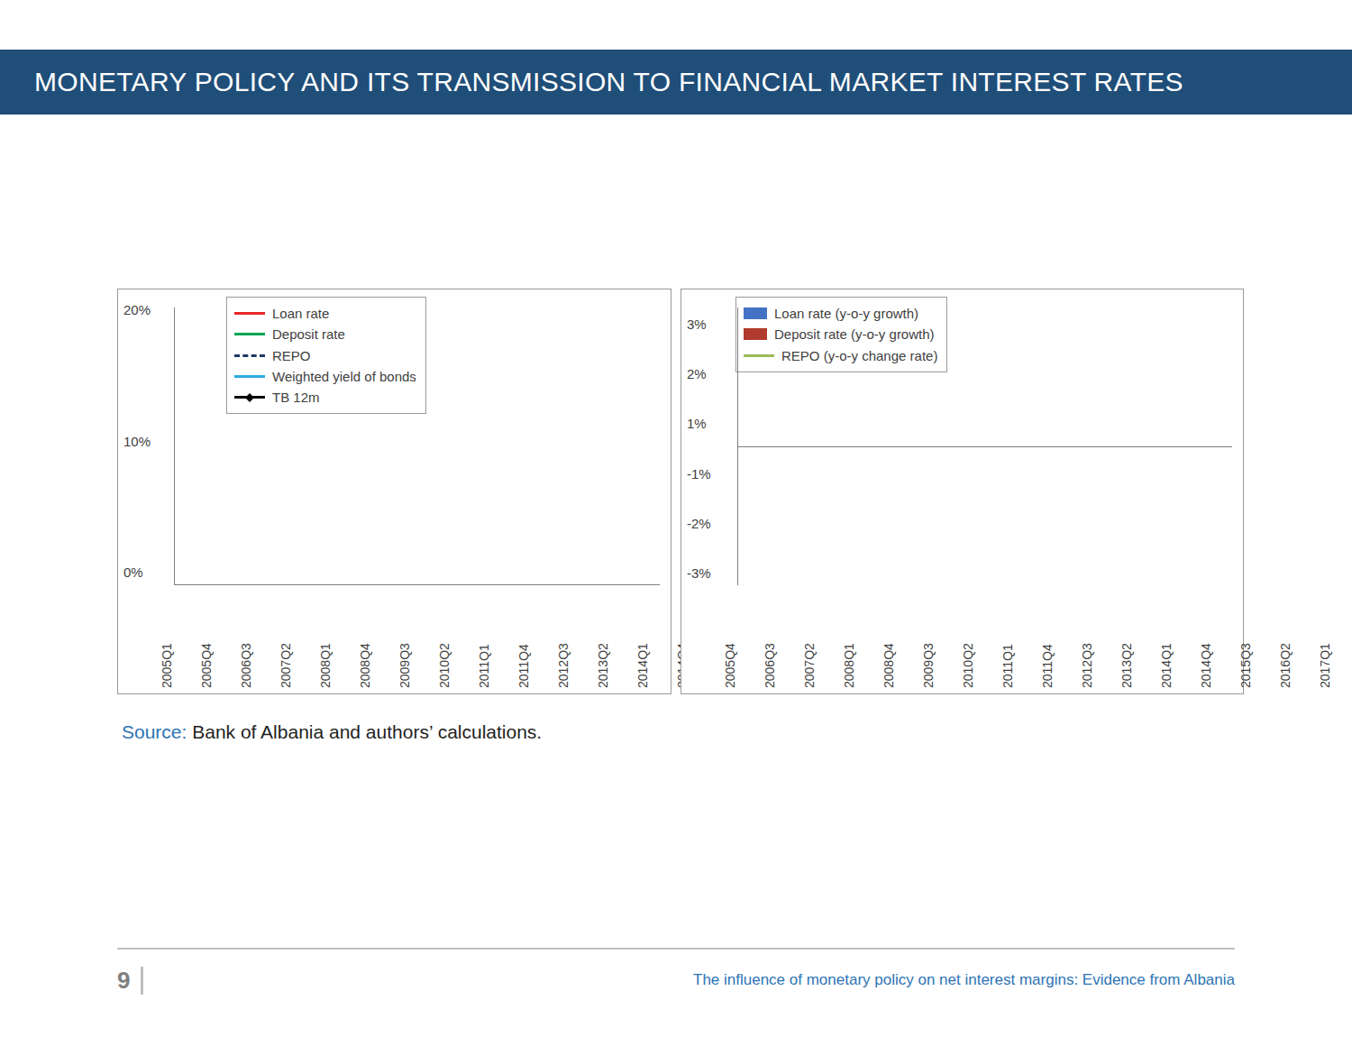MONETARY POLICY AND ITS TRANSMISSION TO FINANCIAL MARKET INTEREST RATES
Loan rate
Deposit rate
REPO
Weighted yield of bonds
TB 12m
20% 10% 0%
2005Q1 2005Q4 2006Q3 2007Q2 2008Q1 2008Q4 2009Q3 2010Q2 2011Q1 2011Q4 2012Q3 2013Q2 2014Q1 2014Q4 2015Q3 2016Q2 2017Q1
Loan rate (y-o-y growth)
Deposit rate (y-o-y growth)
REPO (y-o-y change rate)
3% 2% 1% -1% -2% -3%
2005Q4 2006Q3 2007Q2 2008Q1 2008Q4 2009Q3 2010Q2 2011Q1 2011Q4 2012Q3 2013Q2 2014Q1 2014Q4 2015Q3 2016Q2 2017Q1
Source: Bank of Albania and authors’ calculations.
9
The influence of monetary policy on net interest margins: Evidence from Albania